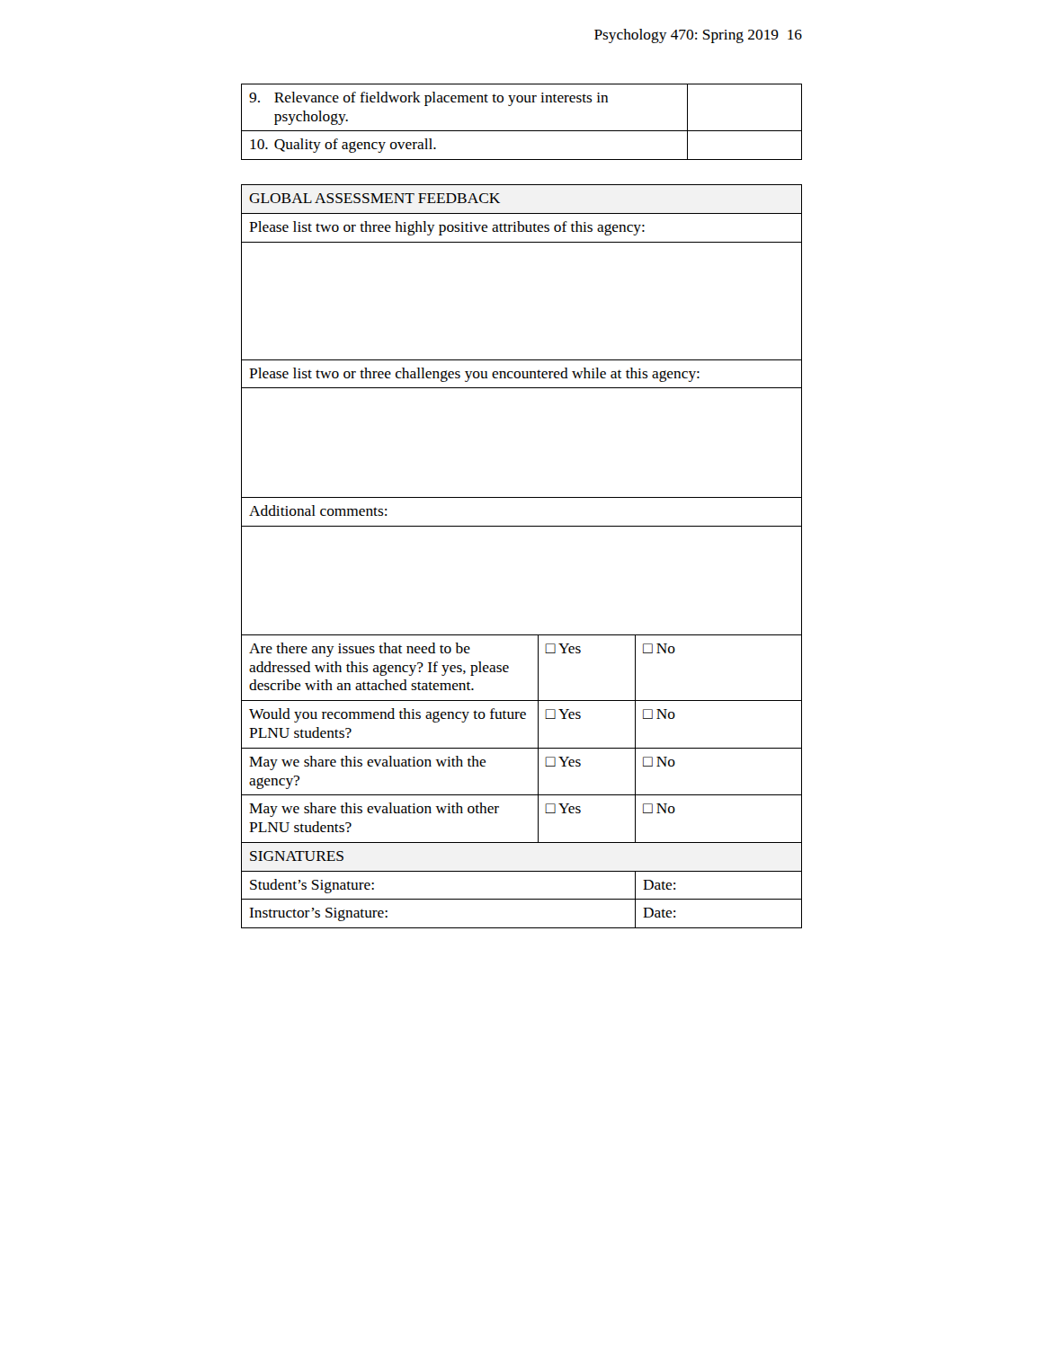Psychology 470: Spring 2019 16
| 9. Relevance of fieldwork placement to your interests in psychology. | |
| 10. Quality of agency overall. | |
| GLOBAL ASSESSMENT FEEDBACK |
| Please list two or three highly positive attributes of this agency: |
| Please list two or three challenges you encountered while at this agency: |
| Additional comments: |
| Are there any issues that need to be addressed with this agency? If yes, please describe with an attached statement. | □ Yes | □ No |
| Would you recommend this agency to future PLNU students? | □ Yes | □ No |
| May we share this evaluation with the agency? | □ Yes | □ No |
| May we share this evaluation with other PLNU students? | □ Yes | □ No |
| SIGNATURES |
| Student’s Signature: | Date: |
| Instructor’s Signature: | Date: |